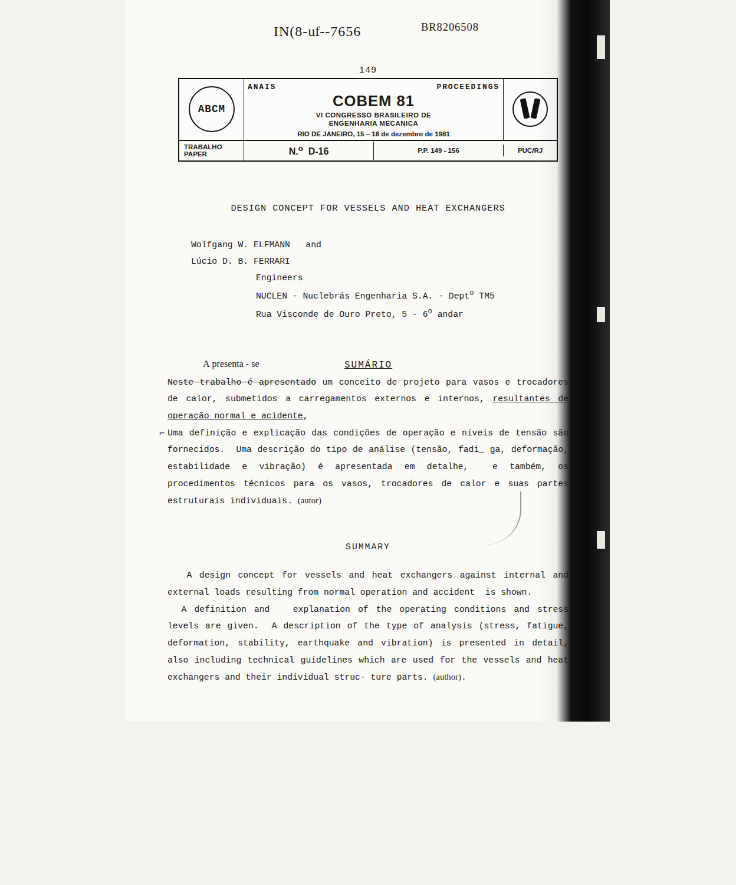IN(8‑uf‑‑7656
BR8206508
149
ABCM
ANAIS PROCEEDINGS
COBEM 81
VI CONGRESSO BRASILEIRO DE
ENGENHARIA MECANICA
RIO DE JANEIRO, 15 – 18 de dezembro de 1981
TRABALHO
PAPER
N.o D-16
P.P. 149 - 156
PUC/RJ
DESIGN CONCEPT FOR VESSELS AND HEAT EXCHANGERS
Wolfgang W. ELFMANN and
Lúcio D. B. FERRARI
Engineers
NUCLEN - Nuclebrás Engenharia S.A. - Depto TM5
Rua Visconde de Ouro Preto, 5 - 6o andar
A presenta - se
SUMÁRIO
Neste trabalho é apresentado um conceito de projeto para vasos e trocadores de calor, submetidos a carregamentos externos e internos, resultantes de operação normal e acidente,
Uma definição e explicação das condições de operação e níveis de tensão são fornecidos. Uma descrição do tipo de análise (tensão, fadi_ ga, deformação, estabilidade e vibração) é apresentada em detalhe, e também, os procedimentos técnicos para os vasos, trocadores de calor e suas partes estruturais individuais. (autor)
SUMMARY
A design concept for vessels and heat exchangers against internal and external loads resulting from normal operation and accident is shown.
A definition and explanation of the operating conditions and stress levels are given. A description of the type of analysis (stress, fatigue, deformation, stability, earthquake and vibration) is presented in detail, also including technical guidelines which are used for the vessels and heat exchangers and their individual struc- ture parts. (author).